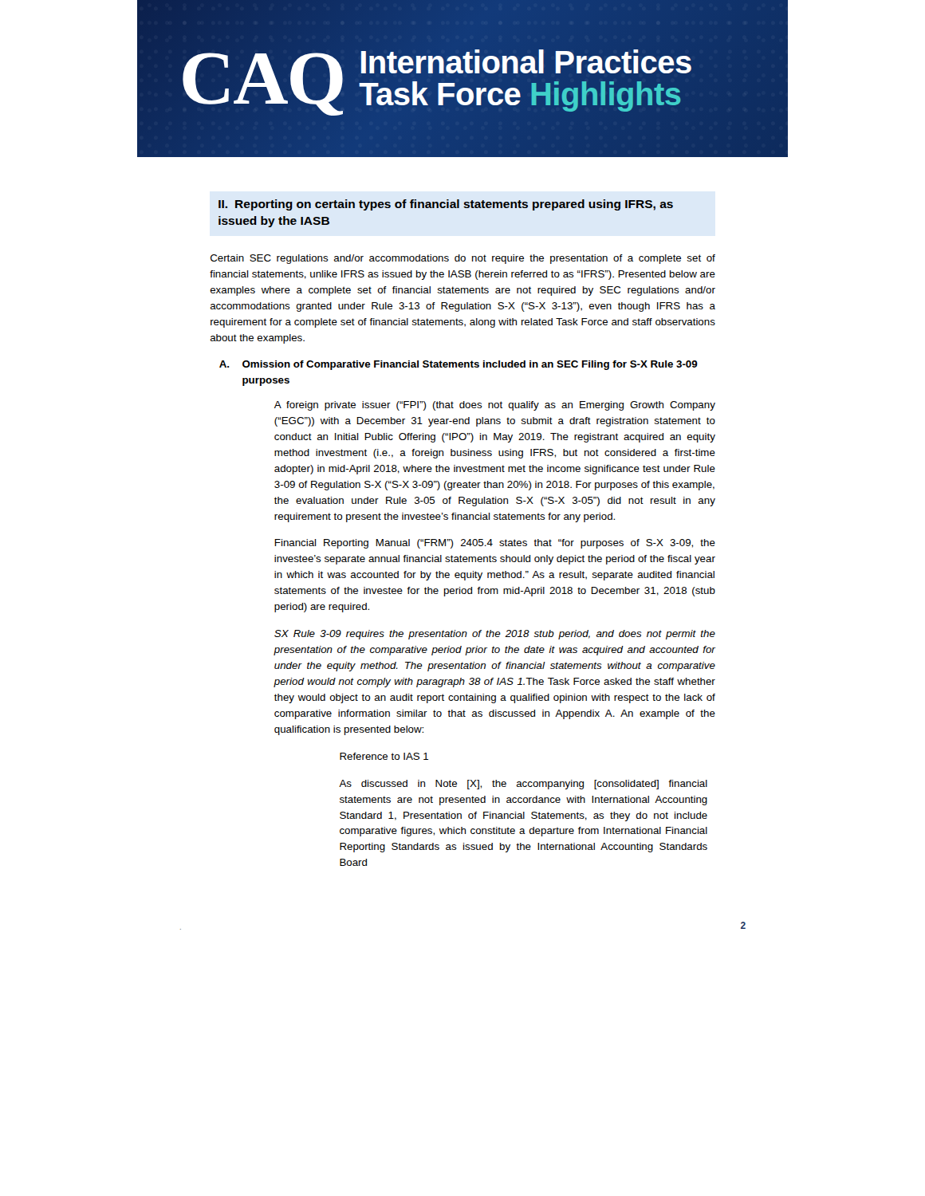CAQ
International Practices
Task Force Highlights
II. Reporting on certain types of financial statements prepared using IFRS, as issued by the IASB
Certain SEC regulations and/or accommodations do not require the presentation of a complete set of financial statements, unlike IFRS as issued by the IASB (herein referred to as “IFRS”). Presented below are examples where a complete set of financial statements are not required by SEC regulations and/or accommodations granted under Rule 3-13 of Regulation S-X (“S-X 3-13”), even though IFRS has a requirement for a complete set of financial statements, along with related Task Force and staff observations about the examples.
A. Omission of Comparative Financial Statements included in an SEC Filing for S-X Rule 3-09 purposes
A foreign private issuer (“FPI”) (that does not qualify as an Emerging Growth Company (“EGC”)) with a December 31 year-end plans to submit a draft registration statement to conduct an Initial Public Offering (“IPO”) in May 2019. The registrant acquired an equity method investment (i.e., a foreign business using IFRS, but not considered a first-time adopter) in mid-April 2018, where the investment met the income significance test under Rule 3-09 of Regulation S-X (“S-X 3-09”) (greater than 20%) in 2018. For purposes of this example, the evaluation under Rule 3-05 of Regulation S-X (“S-X 3-05”) did not result in any requirement to present the investee’s financial statements for any period.
Financial Reporting Manual (“FRM”) 2405.4 states that “for purposes of S-X 3-09, the investee’s separate annual financial statements should only depict the period of the fiscal year in which it was accounted for by the equity method.” As a result, separate audited financial statements of the investee for the period from mid-April 2018 to December 31, 2018 (stub period) are required.
SX Rule 3-09 requires the presentation of the 2018 stub period, and does not permit the presentation of the comparative period prior to the date it was acquired and accounted for under the equity method. The presentation of financial statements without a comparative period would not comply with paragraph 38 of IAS 1. The Task Force asked the staff whether they would object to an audit report containing a qualified opinion with respect to the lack of comparative information similar to that as discussed in Appendix A. An example of the qualification is presented below:
Reference to IAS 1
As discussed in Note [X], the accompanying [consolidated] financial statements are not presented in accordance with International Accounting Standard 1, Presentation of Financial Statements, as they do not include comparative figures, which constitute a departure from International Financial Reporting Standards as issued by the International Accounting Standards Board
. 2